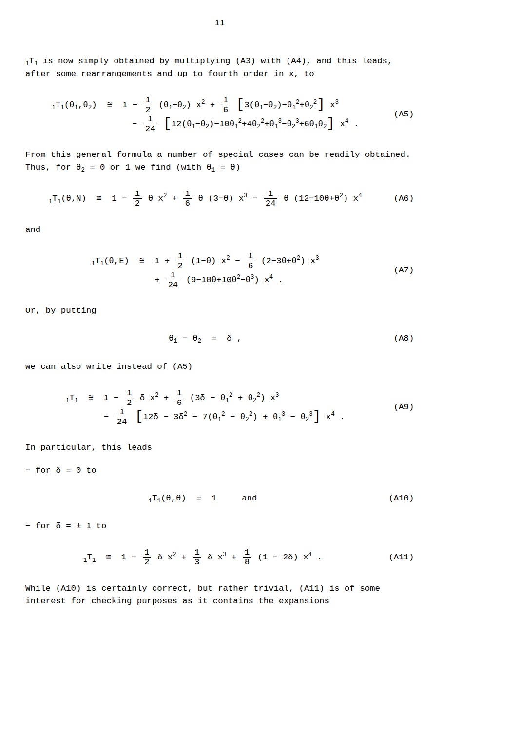11
1T1 is now simply obtained by multiplying (A3) with (A4), and this leads, after some rearrangements and up to fourth order in x, to
1T1(θ1,θ2) ≅ 1 − 12 (θ1−θ2) x2 + 16 [3(θ1−θ2)−θ12+θ22] x3
− 124 [12(θ1−θ2)−10θ12+4θ22+θ13−θ23+6θ1θ2] x4 .
(A5)
From this general formula a number of special cases can be readily obtained. Thus, for θ2 = 0 or 1 we find (with θ1 = θ)
1T1(θ,N) ≅ 1 − 12 θ x2 + 16 θ (3−θ) x3 − 124 θ (12−10θ+θ2) x4
(A6)
and
1T1(θ,E) ≅ 1 + 12 (1−θ) x2 − 16 (2−3θ+θ2) x3
+ 124 (9−18θ+10θ2−θ3) x4 .
(A7)
Or, by putting
θ1 − θ2 = δ ,
(A8)
we can also write instead of (A5)
1T1 ≅ 1 − 12 δ x2 + 16 (3δ − θ12 + θ22) x3
− 124 [12δ − 3δ2 − 7(θ12 − θ22) + θ13 − θ23] x4 .
(A9)
In particular, this leads
− for δ = 0 to
1T1(θ,θ) = 1 and
(A10)
− for δ = ± 1 to
1T1 ≅ 1 − 12 δ x2 + 13 δ x3 + 18 (1 − 2δ) x4 .
(A11)
While (A10) is certainly correct, but rather trivial, (A11) is of some interest for checking purposes as it contains the expansions